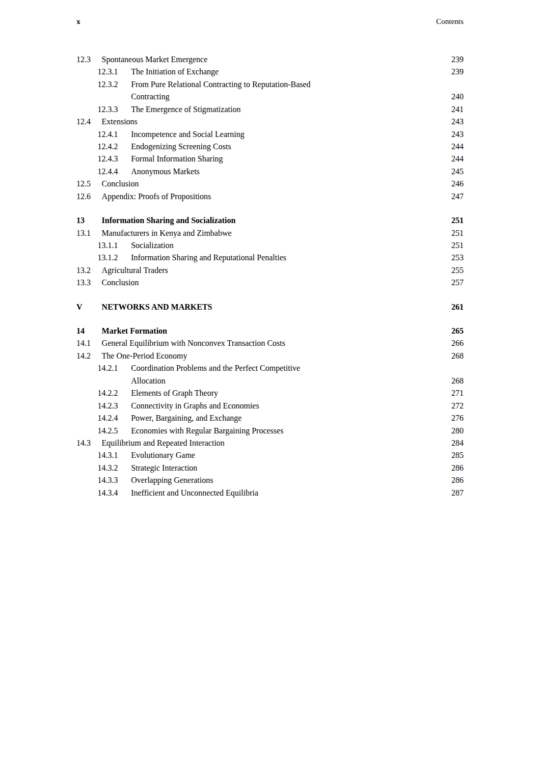x Contents
12.3 Spontaneous Market Emergence 239
12.3.1 The Initiation of Exchange 239
12.3.2 From Pure Relational Contracting to Reputation-Based
12.3.2 Contracting 240
12.3.3 The Emergence of Stigmatization 241
12.4 Extensions 243
12.4.1 Incompetence and Social Learning 243
12.4.2 Endogenizing Screening Costs 244
12.4.3 Formal Information Sharing 244
12.4.4 Anonymous Markets 245
12.5 Conclusion 246
12.6 Appendix: Proofs of Propositions 247
13 Information Sharing and Socialization 251
13.1 Manufacturers in Kenya and Zimbabwe 251
13.1.1 Socialization 251
13.1.2 Information Sharing and Reputational Penalties 253
13.2 Agricultural Traders 255
13.3 Conclusion 257
V NETWORKS AND MARKETS 261
14 Market Formation 265
14.1 General Equilibrium with Nonconvex Transaction Costs 266
14.2 The One-Period Economy 268
14.2.1 Coordination Problems and the Perfect Competitive
14.2.1 Allocation 268
14.2.2 Elements of Graph Theory 271
14.2.3 Connectivity in Graphs and Economies 272
14.2.4 Power, Bargaining, and Exchange 276
14.2.5 Economies with Regular Bargaining Processes 280
14.3 Equilibrium and Repeated Interaction 284
14.3.1 Evolutionary Game 285
14.3.2 Strategic Interaction 286
14.3.3 Overlapping Generations 286
14.3.4 Inefficient and Unconnected Equilibria 287